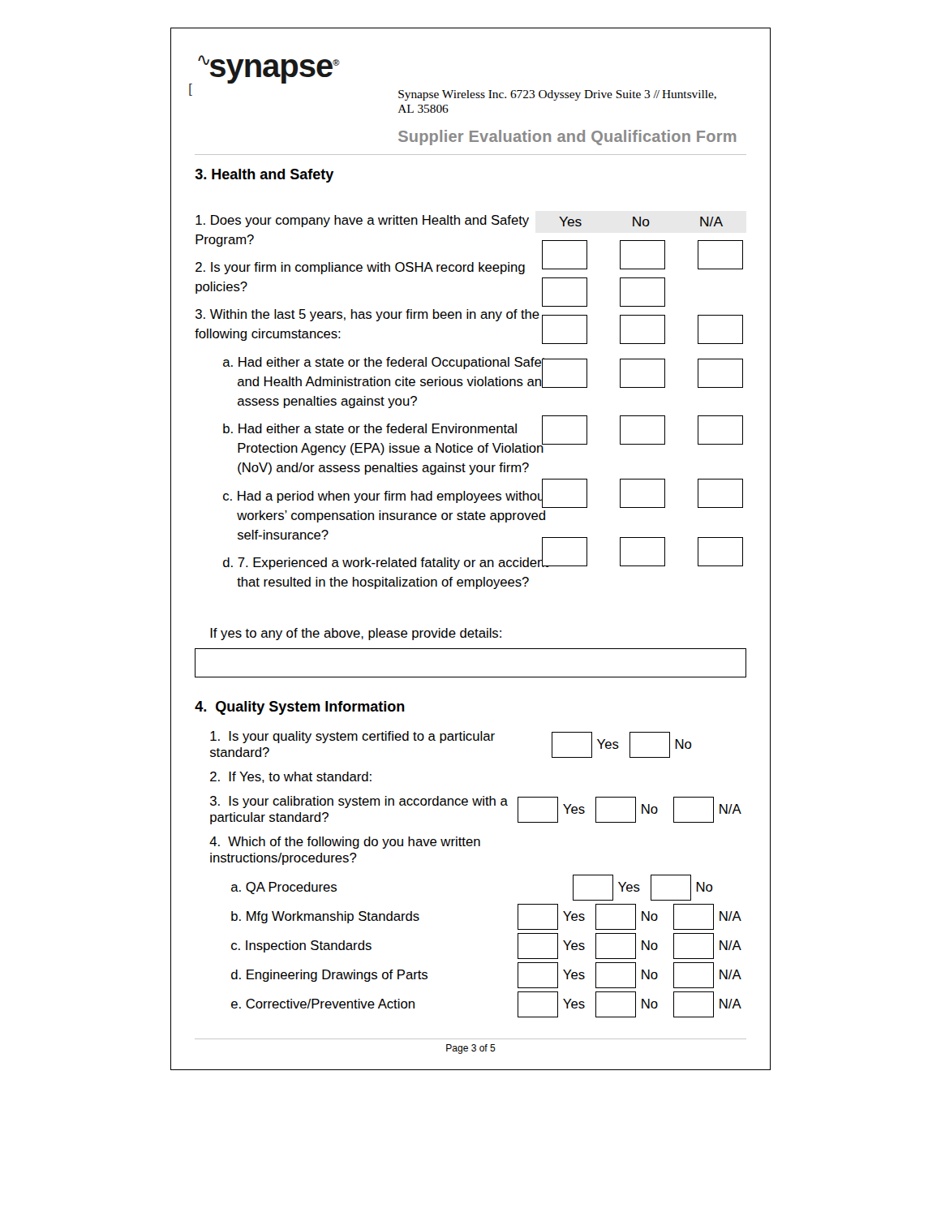[ ∿synapse®
Synapse Wireless Inc. 6723 Odyssey Drive Suite 3 // Huntsville, AL 35806
Supplier Evaluation and Qualification Form
3. Health and Safety
Yes
No
N/A
1. Does your company have a written Health and Safety Program?
2. Is your firm in compliance with OSHA record keeping policies?
3. Within the last 5 years, has your firm been in any of the following circumstances:
a. Had either a state or the federal Occupational Safety and Health Administration cite serious violations and assess penalties against you?
b. Had either a state or the federal Environmental Protection Agency (EPA) issue a Notice of Violation (NoV) and/or assess penalties against your firm?
c. Had a period when your firm had employees without workers’ compensation insurance or state approved self-insurance?
d. 7. Experienced a work-related fatality or an accident that resulted in the hospitalization of employees?
If yes to any of the above, please provide details:
4. Quality System Information
1. Is your quality system certified to a particular standard?
Yes No
2. If Yes, to what standard:
3. Is your calibration system in accordance with a particular standard?
Yes No N/A
4. Which of the following do you have written instructions/procedures?
a. QA Procedures
Yes No
b. Mfg Workmanship Standards
Yes No N/A
c. Inspection Standards
Yes No N/A
d. Engineering Drawings of Parts
Yes No N/A
e. Corrective/Preventive Action
Yes No N/A
Page 3 of 5